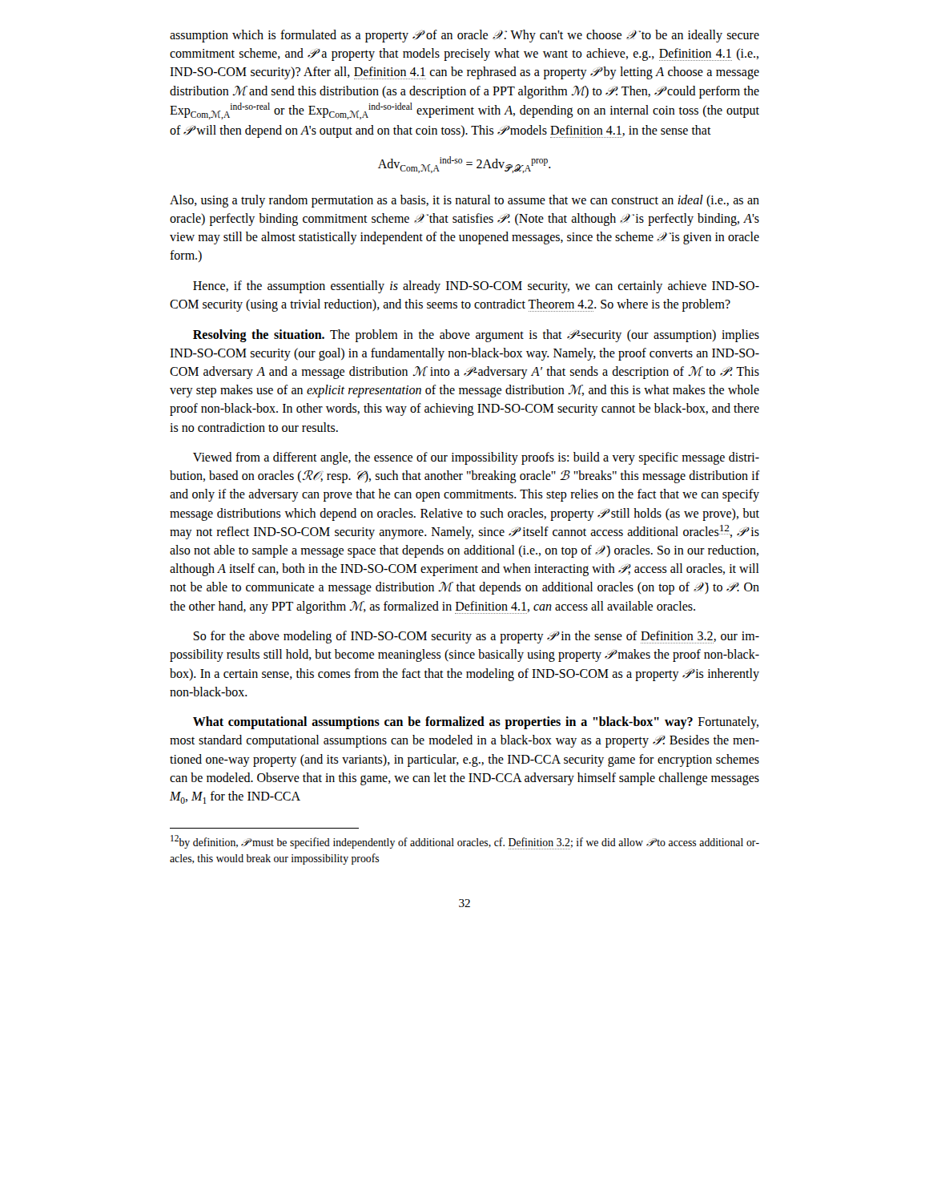assumption which is formulated as a property 𝒫 of an oracle 𝒳. Why can't we choose 𝒳 to be an ideally secure commitment scheme, and 𝒫 a property that models precisely what we want to achieve, e.g., Definition 4.1 (i.e., IND-SO-COM security)? After all, Definition 4.1 can be rephrased as a property 𝒫 by letting A choose a message distribution ℳ and send this distribution (as a description of a PPT algorithm ℳ) to 𝒫. Then, 𝒫 could perform the ExpCom,ℳ,A ind-so-real or the ExpCom,ℳ,A ind-so-ideal experiment with A, depending on an internal coin toss (the output of 𝒫 will then depend on A's output and on that coin toss). This 𝒫 models Definition 4.1, in the sense that
AdvCom,ℳ,A ind-so = 2Adv𝒫,𝒳,A prop.
Also, using a truly random permutation as a basis, it is natural to assume that we can construct an ideal (i.e., as an oracle) perfectly binding commitment scheme 𝒳 that satisfies 𝒫. (Note that although 𝒳 is perfectly binding, A's view may still be almost statistically independent of the unopened messages, since the scheme 𝒳 is given in oracle form.)
Hence, if the assumption essentially is already IND-SO-COM security, we can certainly achieve IND-SO-COM security (using a trivial reduction), and this seems to contradict Theorem 4.2. So where is the problem?
Resolving the situation. The problem in the above argument is that 𝒫-security (our assumption) implies IND-SO-COM security (our goal) in a fundamentally non-black-box way. Namely, the proof converts an IND-SO-COM adversary A and a message distribution ℳ into a 𝒫-adversary A′ that sends a description of ℳ to 𝒫. This very step makes use of an explicit representation of the message distribution ℳ, and this is what makes the whole proof non-black-box. In other words, this way of achieving IND-SO-COM security cannot be black-box, and there is no contradiction to our results.
Viewed from a different angle, the essence of our impossibility proofs is: build a very specific message distribution, based on oracles (ℛ𝒪, resp. 𝒞), such that another "breaking oracle" ℬ "breaks" this message distribution if and only if the adversary can prove that he can open commitments. This step relies on the fact that we can specify message distributions which depend on oracles. Relative to such oracles, property 𝒫 still holds (as we prove), but may not reflect IND-SO-COM security anymore. Namely, since 𝒫 itself cannot access additional oracles12, 𝒫 is also not able to sample a message space that depends on additional (i.e., on top of 𝒳) oracles. So in our reduction, although A itself can, both in the IND-SO-COM experiment and when interacting with 𝒫, access all oracles, it will not be able to communicate a message distribution ℳ that depends on additional oracles (on top of 𝒳) to 𝒫. On the other hand, any PPT algorithm ℳ, as formalized in Definition 4.1, can access all available oracles.
So for the above modeling of IND-SO-COM security as a property 𝒫 in the sense of Definition 3.2, our impossibility results still hold, but become meaningless (since basically using property 𝒫 makes the proof non-black-box). In a certain sense, this comes from the fact that the modeling of IND-SO-COM as a property 𝒫 is inherently non-black-box.
What computational assumptions can be formalized as properties in a "black-box" way? Fortunately, most standard computational assumptions can be modeled in a black-box way as a property 𝒫. Besides the mentioned one-way property (and its variants), in particular, e.g., the IND-CCA security game for encryption schemes can be modeled. Observe that in this game, we can let the IND-CCA adversary himself sample challenge messages M 0, M 1 for the IND-CCA
12by definition, 𝒫 must be specified independently of additional oracles, cf. Definition 3.2; if we did allow 𝒫 to access additional oracles, this would break our impossibility proofs
32